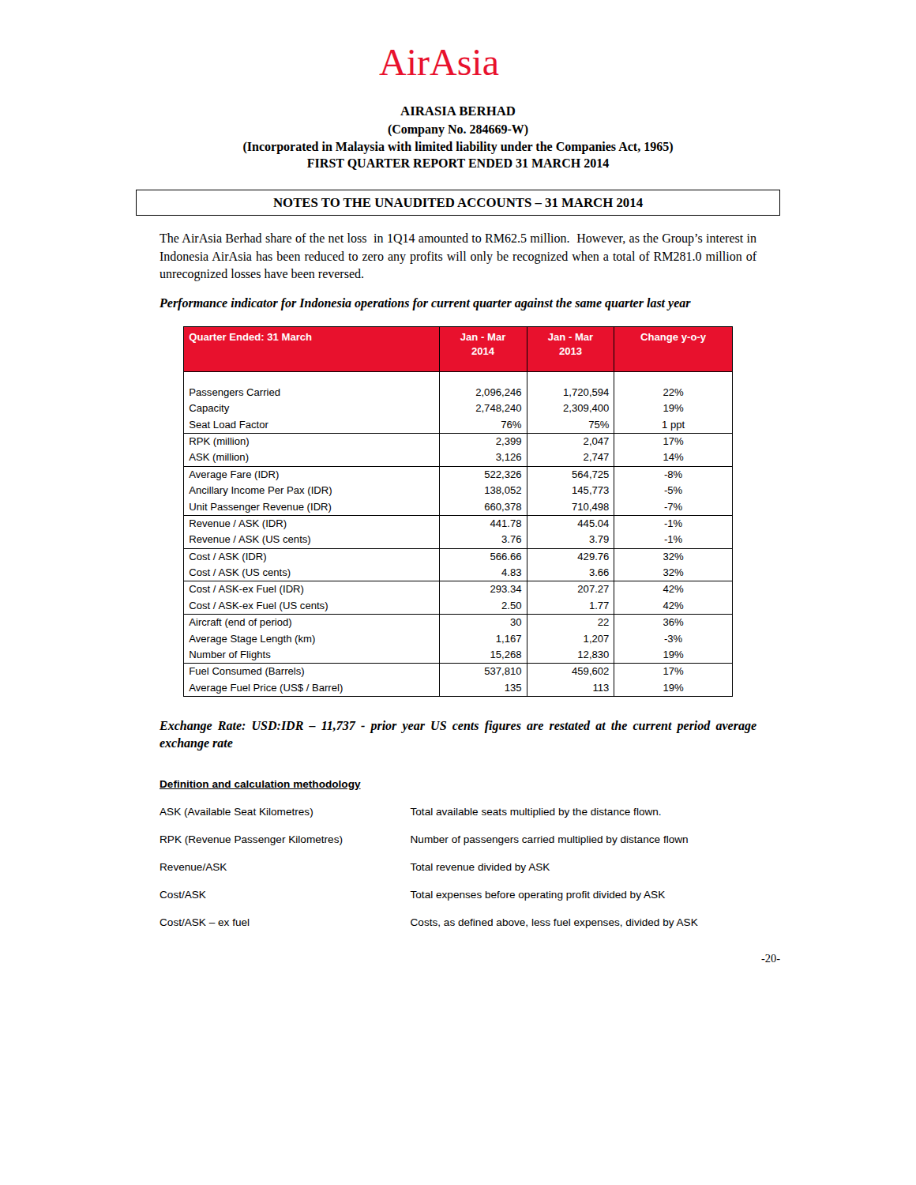AIRASIA BERHAD
(Company No. 284669-W)
(Incorporated in Malaysia with limited liability under the Companies Act, 1965)
FIRST QUARTER REPORT ENDED 31 MARCH 2014
NOTES TO THE UNAUDITED ACCOUNTS – 31 MARCH 2014
The AirAsia Berhad share of the net loss in 1Q14 amounted to RM62.5 million. However, as the Group’s interest in Indonesia AirAsia has been reduced to zero any profits will only be recognized when a total of RM281.0 million of unrecognized losses have been reversed.
Performance indicator for Indonesia operations for current quarter against the same quarter last year
| Quarter Ended: 31 March | Jan - Mar 2014 | Jan - Mar 2013 | Change y-o-y |
| --- | --- | --- | --- |
| Passengers Carried | 2,096,246 | 1,720,594 | 22% |
| Capacity | 2,748,240 | 2,309,400 | 19% |
| Seat Load Factor | 76% | 75% | 1 ppt |
| RPK (million) | 2,399 | 2,047 | 17% |
| ASK (million) | 3,126 | 2,747 | 14% |
| Average Fare (IDR) | 522,326 | 564,725 | -8% |
| Ancillary Income Per Pax (IDR) | 138,052 | 145,773 | -5% |
| Unit Passenger Revenue (IDR) | 660,378 | 710,498 | -7% |
| Revenue / ASK (IDR) | 441.78 | 445.04 | -1% |
| Revenue / ASK (US cents) | 3.76 | 3.79 | -1% |
| Cost / ASK (IDR) | 566.66 | 429.76 | 32% |
| Cost / ASK (US cents) | 4.83 | 3.66 | 32% |
| Cost / ASK-ex Fuel (IDR) | 293.34 | 207.27 | 42% |
| Cost / ASK-ex Fuel (US cents) | 2.50 | 1.77 | 42% |
| Aircraft (end of period) | 30 | 22 | 36% |
| Average Stage Length (km) | 1,167 | 1,207 | -3% |
| Number of Flights | 15,268 | 12,830 | 19% |
| Fuel Consumed (Barrels) | 537,810 | 459,602 | 17% |
| Average Fuel Price (US$ / Barrel) | 135 | 113 | 19% |
Exchange Rate: USD:IDR – 11,737 - prior year US cents figures are restated at the current period average exchange rate
Definition and calculation methodology
| ASK (Available Seat Kilometres) | Total available seats multiplied by the distance flown. |
| RPK (Revenue Passenger Kilometres) | Number of passengers carried multiplied by distance flown |
| Revenue/ASK | Total revenue divided by ASK |
| Cost/ASK | Total expenses before operating profit divided by ASK |
| Cost/ASK – ex fuel | Costs, as defined above, less fuel expenses, divided by ASK |
-20-